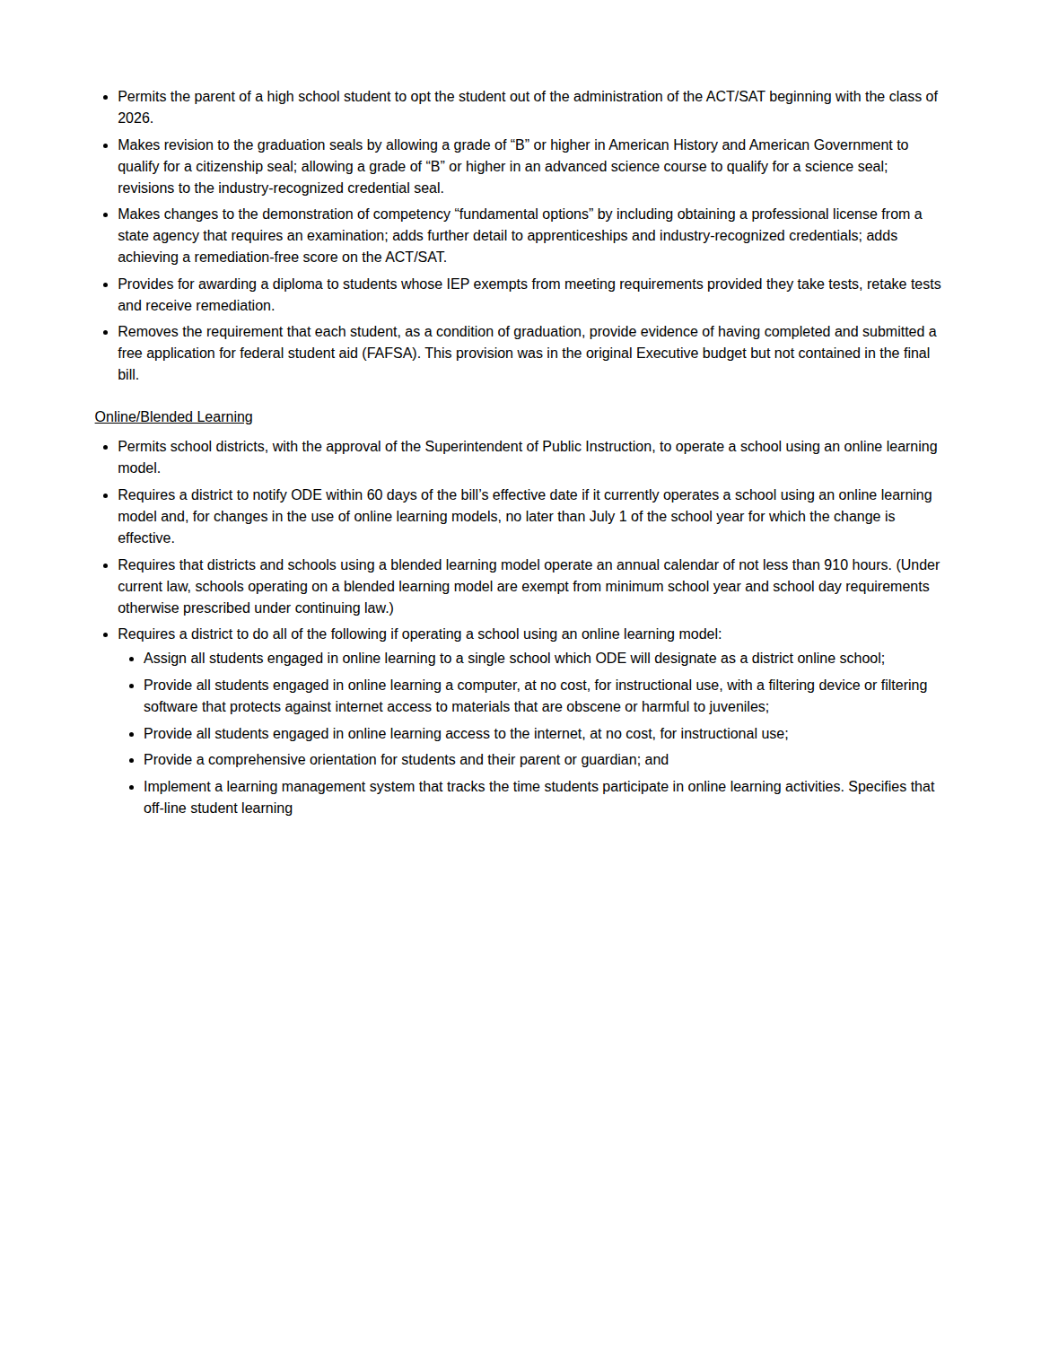Permits the parent of a high school student to opt the student out of the administration of the ACT/SAT beginning with the class of 2026.
Makes revision to the graduation seals by allowing a grade of “B” or higher in American History and American Government to qualify for a citizenship seal; allowing a grade of “B” or higher in an advanced science course to qualify for a science seal; revisions to the industry-recognized credential seal.
Makes changes to the demonstration of competency “fundamental options” by including obtaining a professional license from a state agency that requires an examination; adds further detail to apprenticeships and industry-recognized credentials; adds achieving a remediation-free score on the ACT/SAT.
Provides for awarding a diploma to students whose IEP exempts from meeting requirements provided they take tests, retake tests and receive remediation.
Removes the requirement that each student, as a condition of graduation, provide evidence of having completed and submitted a free application for federal student aid (FAFSA). This provision was in the original Executive budget but not contained in the final bill.
Online/Blended Learning
Permits school districts, with the approval of the Superintendent of Public Instruction, to operate a school using an online learning model.
Requires a district to notify ODE within 60 days of the bill’s effective date if it currently operates a school using an online learning model and, for changes in the use of online learning models, no later than July 1 of the school year for which the change is effective.
Requires that districts and schools using a blended learning model operate an annual calendar of not less than 910 hours. (Under current law, schools operating on a blended learning model are exempt from minimum school year and school day requirements otherwise prescribed under continuing law.)
Requires a district to do all of the following if operating a school using an online learning model:
Assign all students engaged in online learning to a single school which ODE will designate as a district online school;
Provide all students engaged in online learning a computer, at no cost, for instructional use, with a filtering device or filtering software that protects against internet access to materials that are obscene or harmful to juveniles;
Provide all students engaged in online learning access to the internet, at no cost, for instructional use;
Provide a comprehensive orientation for students and their parent or guardian; and
Implement a learning management system that tracks the time students participate in online learning activities. Specifies that off-line student learning